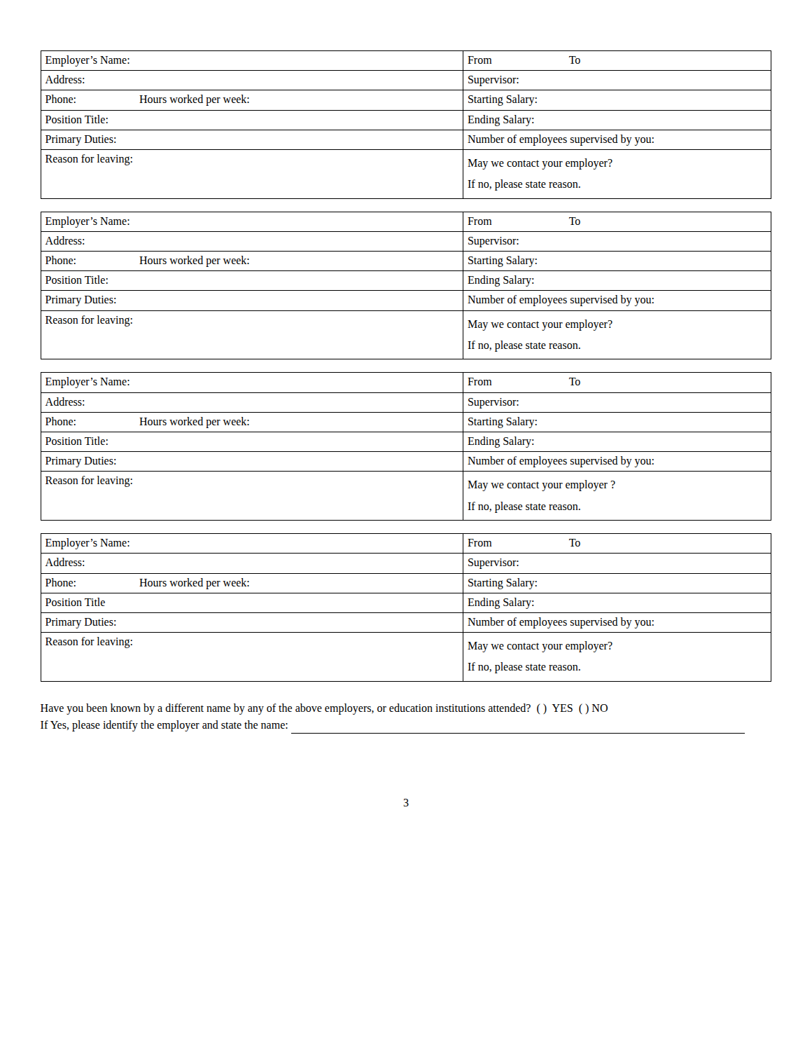| Employer’s Name: | From To |
| Address: | Supervisor: |
| Phone: Hours worked per week: | Starting Salary: |
| Position Title: | Ending Salary: |
| Primary Duties: | Number of employees supervised by you: |
| Reason for leaving: | May we contact your employer? If no, please state reason. |
| Employer’s Name: | From To |
| Address: | Supervisor: |
| Phone: Hours worked per week: | Starting Salary: |
| Position Title: | Ending Salary: |
| Primary Duties: | Number of employees supervised by you: |
| Reason for leaving: | May we contact your employer? If no, please state reason. |
| Employer’s Name: | From To |
| Address: | Supervisor: |
| Phone: Hours worked per week: | Starting Salary: |
| Position Title: | Ending Salary: |
| Primary Duties: | Number of employees supervised by you: |
| Reason for leaving: | May we contact your employer ? If no, please state reason. |
| Employer’s Name: | From To |
| Address: | Supervisor: |
| Phone: Hours worked per week: | Starting Salary: |
| Position Title | Ending Salary: |
| Primary Duties: | Number of employees supervised by you: |
| Reason for leaving: | May we contact your employer? If no, please state reason. |
Have you been known by a different name by any of the above employers, or education institutions attended? ( ) YES ( ) NO
If Yes, please identify the employer and state the name:
3